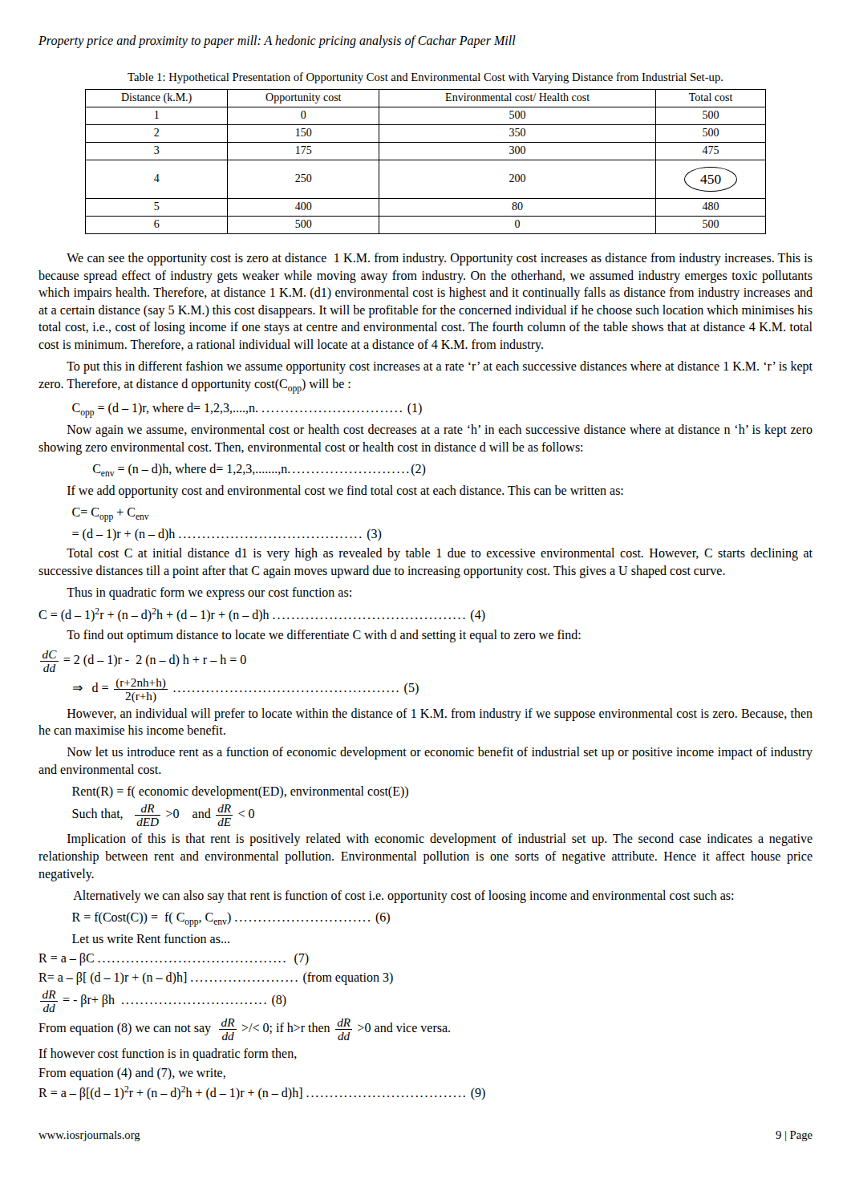Property price and proximity to paper mill: A hedonic pricing analysis of Cachar Paper Mill
Table 1: Hypothetical Presentation of Opportunity Cost and Environmental Cost with Varying Distance from Industrial Set-up.
| Distance (k.M.) | Opportunity cost | Environmental cost/ Health cost | Total cost |
| --- | --- | --- | --- |
| 1 | 0 | 500 | 500 |
| 2 | 150 | 350 | 500 |
| 3 | 175 | 300 | 475 |
| 4 | 250 | 200 | 450 |
| 5 | 400 | 80 | 480 |
| 6 | 500 | 0 | 500 |
We can see the opportunity cost is zero at distance 1 K.M. from industry. Opportunity cost increases as distance from industry increases. This is because spread effect of industry gets weaker while moving away from industry. On the otherhand, we assumed industry emerges toxic pollutants which impairs health. Therefore, at distance 1 K.M. (d1) environmental cost is highest and it continually falls as distance from industry increases and at a certain distance (say 5 K.M.) this cost disappears. It will be profitable for the concerned individual if he choose such location which minimises his total cost, i.e., cost of losing income if one stays at centre and environmental cost. The fourth column of the table shows that at distance 4 K.M. total cost is minimum. Therefore, a rational individual will locate at a distance of 4 K.M. from industry.
To put this in different fashion we assume opportunity cost increases at a rate ‘r’ at each successive distances where at distance 1 K.M. ‘r’ is kept zero. Therefore, at distance d opportunity cost(Copp) will be :
Copp = (d – 1)r, where d= 1,2,3,....,n. .............................. (1)
Now again we assume, environmental cost or health cost decreases at a rate ‘h’ in each successive distance where at distance n ‘h’ is kept zero showing zero environmental cost. Then, environmental cost or health cost in distance d will be as follows:
Cenv = (n – d)h, where d= 1,2,3,.......,n..........................(2)
If we add opportunity cost and environmental cost we find total cost at each distance. This can be written as:
C= Copp + Cenv
= (d – 1)r + (n – d)h ....................................... (3)
Total cost C at initial distance d1 is very high as revealed by table 1 due to excessive environmental cost. However, C starts declining at successive distances till a point after that C again moves upward due to increasing opportunity cost. This gives a U shaped cost curve.
Thus in quadratic form we express our cost function as:
C = (d – 1)2r + (n – d)2h + (d – 1)r + (n – d)h ......................................... (4)
To find out optimum distance to locate we differentiate C with d and setting it equal to zero we find:
dC dd = 2 (d – 1)r - 2 (n – d) h + r – h = 0
⇒ d = (r+2nh+h) 2(r+h) ................................................ (5)
However, an individual will prefer to locate within the distance of 1 K.M. from industry if we suppose environmental cost is zero. Because, then he can maximise his income benefit.
Now let us introduce rent as a function of economic development or economic benefit of industrial set up or positive income impact of industry and environmental cost.
Rent(R) = f( economic development(ED), environmental cost(E))
Such that, dR dED >0 and dR dE < 0
Implication of this is that rent is positively related with economic development of industrial set up. The second case indicates a negative relationship between rent and environmental pollution. Environmental pollution is one sorts of negative attribute. Hence it affect house price negatively.
Alternatively we can also say that rent is function of cost i.e. opportunity cost of loosing income and environmental cost such as:
R = f(Cost(C)) = f( Copp, Cenv) ............................. (6)
Let us write Rent function as...
R = a – βC ........................................ (7)
R= a – β[ (d – 1)r + (n – d)h] ....................... (from equation 3)
dR dd = - βr+ βh ............................... (8)
From equation (8) we can not say dR dd >/< 0; if h>r then dR dd >0 and vice versa.
If however cost function is in quadratic form then,
From equation (4) and (7), we write,
R = a – β[(d – 1)2r + (n – d)2h + (d – 1)r + (n – d)h] .................................. (9)
www.iosrjournals.org 9 | Page